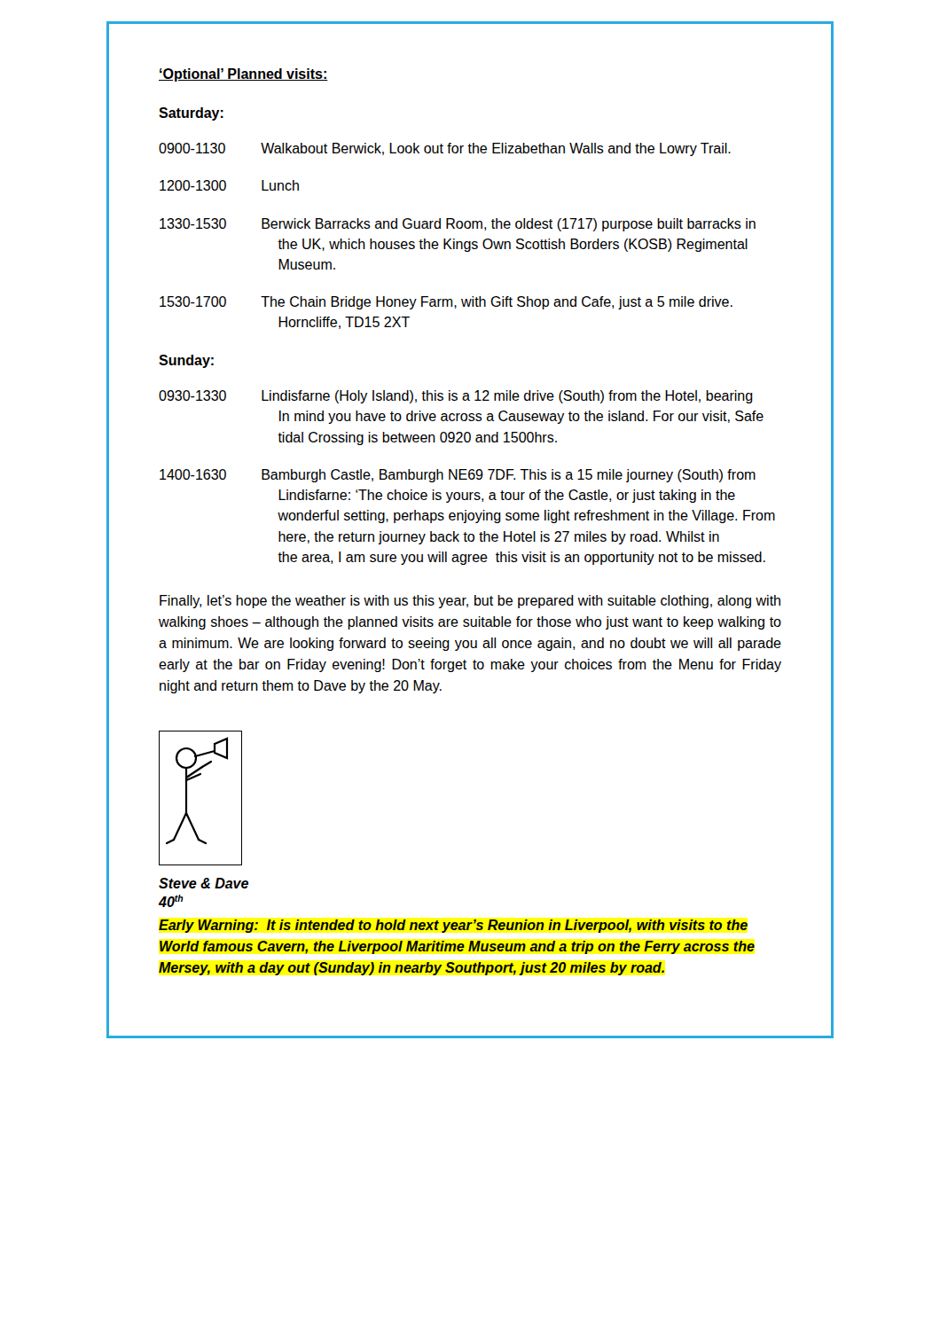‘Optional’ Planned visits:
Saturday:
0900-1130
Walkabout Berwick, Look out for the Elizabethan Walls and the Lowry Trail.
1200-1300
Lunch
1330-1530
Berwick Barracks and Guard Room, the oldest (1717) purpose built barracks in the UK, which houses the Kings Own Scottish Borders (KOSB) Regimental Museum.
1530-1700
The Chain Bridge Honey Farm, with Gift Shop and Cafe, just a 5 mile drive. Horncliffe, TD15 2XT
Sunday:
0930-1330
Lindisfarne (Holy Island), this is a 12 mile drive (South) from the Hotel, bearing In mind you have to drive across a Causeway to the island. For our visit, Safe tidal Crossing is between 0920 and 1500hrs.
1400-1630
Bamburgh Castle, Bamburgh NE69 7DF. This is a 15 mile journey (South) from Lindisfarne: ‘The choice is yours, a tour of the Castle, or just taking in the wonderful setting, perhaps enjoying some light refreshment in the Village. From here, the return journey back to the Hotel is 27 miles by road. Whilst in the area, I am sure you will agree this visit is an opportunity not to be missed.
Finally, let’s hope the weather is with us this year, but be prepared with suitable clothing, along with walking shoes – although the planned visits are suitable for those who just want to keep walking to a minimum. We are looking forward to seeing you all once again, and no doubt we will all parade early at the bar on Friday evening! Don’t forget to make your choices from the Menu for Friday night and return them to Dave by the 20 May.
Steve & Dave
40th
Early Warning: It is intended to hold next year’s Reunion in Liverpool, with visits to the World famous Cavern, the Liverpool Maritime Museum and a trip on the Ferry across the Mersey, with a day out (Sunday) in nearby Southport, just 20 miles by road.